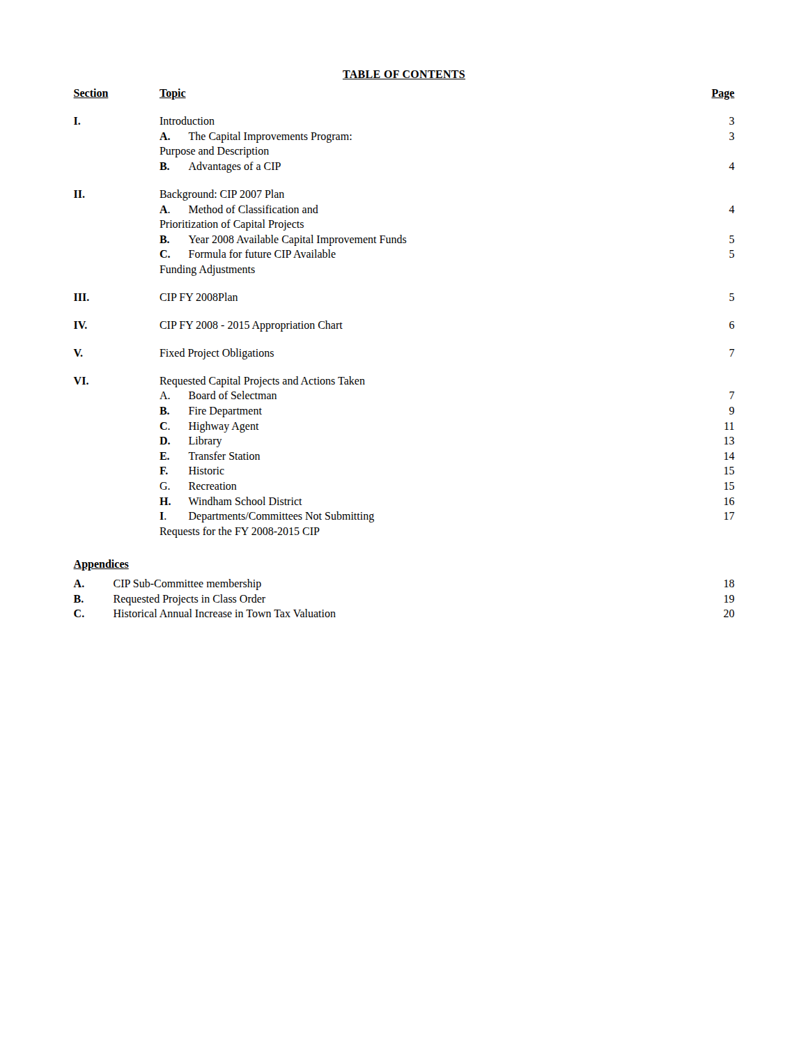TABLE OF CONTENTS
| Section | Topic | Page |
| I. | Introduction | 3 |
| | A. The Capital Improvements Program: | 3 |
| | Purpose and Description | |
| | B. Advantages of a CIP | 4 |
| II. | Background: CIP 2007 Plan | |
| | A . Method of Classification and | 4 |
| | Prioritization of Capital Projects | |
| | B. Year 2008 Available Capital Improvement Funds | 5 |
| | C. Formula for future CIP Available | 5 |
| | Funding Adjustments | |
| III. | CIP FY 2008Plan | 5 |
| IV. | CIP FY 2008 - 2015 Appropriation Chart | 6 |
| V. | Fixed Project Obligations | 7 |
| VI. | Requested Capital Projects and Actions Taken | |
| | A. Board of Selectman | 7 |
| | B. Fire Department | 9 |
| | C . Highway Agent | 11 |
| | D. Library | 13 |
| | E. Transfer Station | 14 |
| | F. Historic | 15 |
| | G. Recreation | 15 |
| | H. Windham School District | 16 |
| | I . Departments/Committees Not Submitting | 17 |
| | Requests for the FY 2008-2015 CIP | |
Appendices
| A. | CIP Sub-Committee membership | 18 |
| B. | Requested Projects in Class Order | 19 |
| C. | Historical Annual Increase in Town Tax Valuation | 20 |